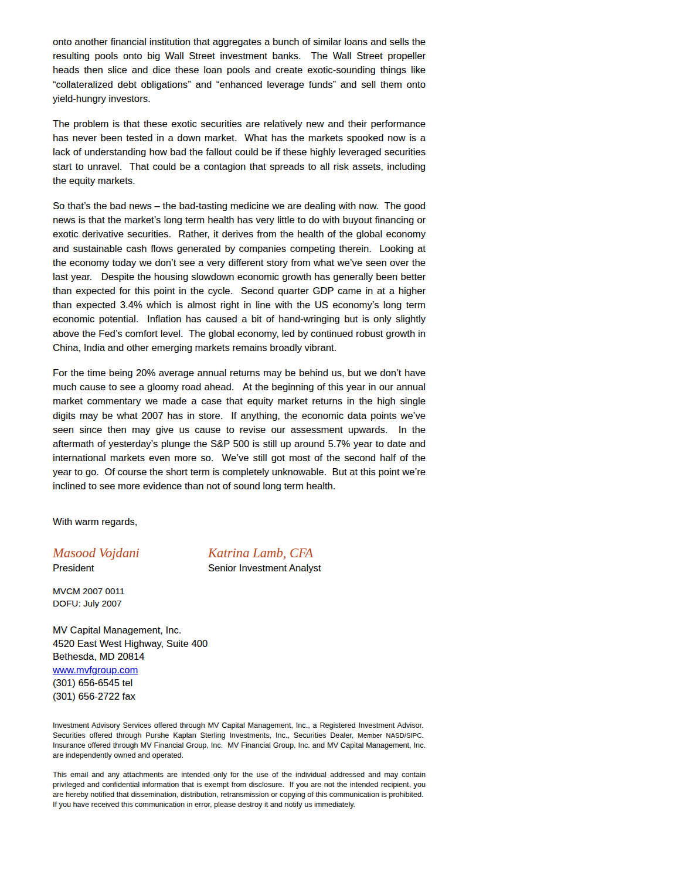onto another financial institution that aggregates a bunch of similar loans and sells the resulting pools onto big Wall Street investment banks. The Wall Street propeller heads then slice and dice these loan pools and create exotic-sounding things like “collateralized debt obligations” and “enhanced leverage funds” and sell them onto yield-hungry investors.
The problem is that these exotic securities are relatively new and their performance has never been tested in a down market. What has the markets spooked now is a lack of understanding how bad the fallout could be if these highly leveraged securities start to unravel. That could be a contagion that spreads to all risk assets, including the equity markets.
So that’s the bad news – the bad-tasting medicine we are dealing with now. The good news is that the market’s long term health has very little to do with buyout financing or exotic derivative securities. Rather, it derives from the health of the global economy and sustainable cash flows generated by companies competing therein. Looking at the economy today we don’t see a very different story from what we’ve seen over the last year. Despite the housing slowdown economic growth has generally been better than expected for this point in the cycle. Second quarter GDP came in at a higher than expected 3.4% which is almost right in line with the US economy’s long term economic potential. Inflation has caused a bit of hand-wringing but is only slightly above the Fed’s comfort level. The global economy, led by continued robust growth in China, India and other emerging markets remains broadly vibrant.
For the time being 20% average annual returns may be behind us, but we don’t have much cause to see a gloomy road ahead. At the beginning of this year in our annual market commentary we made a case that equity market returns in the high single digits may be what 2007 has in store. If anything, the economic data points we’ve seen since then may give us cause to revise our assessment upwards. In the aftermath of yesterday’s plunge the S&P 500 is still up around 5.7% year to date and international markets even more so. We’ve still got most of the second half of the year to go. Of course the short term is completely unknowable. But at this point we’re inclined to see more evidence than not of sound long term health.
With warm regards,
| Masood Vojdani | Katrina Lamb, CFA |
| President | Senior Investment Analyst |
MVCM 2007 0011
DOFU: July 2007
MV Capital Management, Inc.
4520 East West Highway, Suite 400
Bethesda, MD 20814
www.mvfgroup.com
(301) 656-6545 tel
(301) 656-2722 fax
Investment Advisory Services offered through MV Capital Management, Inc., a Registered Investment Advisor. Securities offered through Purshe Kaplan Sterling Investments, Inc., Securities Dealer, Member NASD/SIPC. Insurance offered through MV Financial Group, Inc. MV Financial Group, Inc. and MV Capital Management, Inc. are independently owned and operated.
This email and any attachments are intended only for the use of the individual addressed and may contain privileged and confidential information that is exempt from disclosure. If you are not the intended recipient, you are hereby notified that dissemination, distribution, retransmission or copying of this communication is prohibited. If you have received this communication in error, please destroy it and notify us immediately.